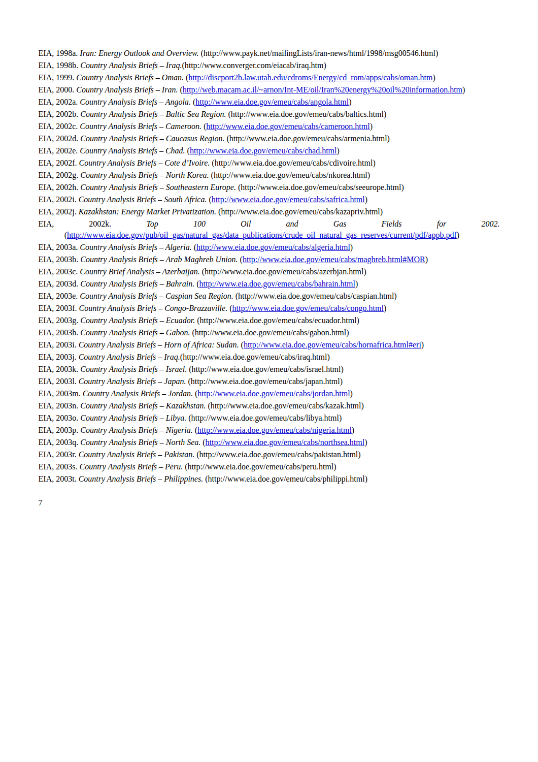EIA, 1998a. Iran: Energy Outlook and Overview. (http://www.payk.net/mailingLists/iran-news/html/1998/msg00546.html)
EIA, 1998b. Country Analysis Briefs – Iraq.(http://www.converger.com/eiacab/iraq.htm)
EIA, 1999. Country Analysis Briefs – Oman. (http://discport2b.law.utah.edu/cdroms/Energy/cd_rom/apps/cabs/oman.htm)
EIA, 2000. Country Analysis Briefs – Iran. (http://web.macam.ac.il/~arnon/Int-ME/oil/Iran%20energy%20oil%20information.htm)
EIA, 2002a. Country Analysis Briefs – Angola. (http://www.eia.doe.gov/emeu/cabs/angola.html)
EIA, 2002b. Country Analysis Briefs – Baltic Sea Region. (http://www.eia.doe.gov/emeu/cabs/baltics.html)
EIA, 2002c. Country Analysis Briefs – Cameroon. (http://www.eia.doe.gov/emeu/cabs/cameroon.html)
EIA, 2002d. Country Analysis Briefs – Caucasus Region. (http://www.eia.doe.gov/emeu/cabs/armenia.html)
EIA, 2002e. Country Analysis Briefs – Chad. (http://www.eia.doe.gov/emeu/cabs/chad.html)
EIA, 2002f. Country Analysis Briefs – Cote d’Ivoire. (http://www.eia.doe.gov/emeu/cabs/cdivoire.html)
EIA, 2002g. Country Analysis Briefs – North Korea. (http://www.eia.doe.gov/emeu/cabs/nkorea.html)
EIA, 2002h. Country Analysis Briefs – Southeastern Europe. (http://www.eia.doe.gov/emeu/cabs/seeurope.html)
EIA, 2002i. Country Analysis Briefs – South Africa. (http://www.eia.doe.gov/emeu/cabs/safrica.html)
EIA, 2002j. Kazakhstan: Energy Market Privatization. (http://www.eia.doe.gov/emeu/cabs/kazapriv.html)
EIA, 2002k. Top 100 Oil and Gas Fields for 2002. (http://www.eia.doe.gov/pub/oil_gas/natural_gas/data_publications/crude_oil_natural_gas_reserves/current/pdf/appb.pdf)
EIA, 2003a. Country Analysis Briefs – Algeria. (http://www.eia.doe.gov/emeu/cabs/algeria.html)
EIA, 2003b. Country Analysis Briefs – Arab Maghreb Union. (http://www.eia.doe.gov/emeu/cabs/maghreb.html#MOR)
EIA, 2003c. Country Brief Analysis – Azerbaijan. (http://www.eia.doe.gov/emeu/cabs/azerbjan.html)
EIA, 2003d. Country Analysis Briefs – Bahrain. (http://www.eia.doe.gov/emeu/cabs/bahrain.html)
EIA, 2003e. Country Analysis Briefs – Caspian Sea Region. (http://www.eia.doe.gov/emeu/cabs/caspian.html)
EIA, 2003f. Country Analysis Briefs – Congo-Brazzaville. (http://www.eia.doe.gov/emeu/cabs/congo.html)
EIA, 2003g. Country Analysis Briefs – Ecuador. (http://www.eia.doe.gov/emeu/cabs/ecuador.html)
EIA, 2003h. Country Analysis Briefs – Gabon. (http://www.eia.doe.gov/emeu/cabs/gabon.html)
EIA, 2003i. Country Analysis Briefs – Horn of Africa: Sudan. (http://www.eia.doe.gov/emeu/cabs/hornafrica.html#eri)
EIA, 2003j. Country Analysis Briefs – Iraq.(http://www.eia.doe.gov/emeu/cabs/iraq.html)
EIA, 2003k. Country Analysis Briefs – Israel. (http://www.eia.doe.gov/emeu/cabs/israel.html)
EIA, 2003l. Country Analysis Briefs – Japan. (http://www.eia.doe.gov/emeu/cabs/japan.html)
EIA, 2003m. Country Analysis Briefs – Jordan. (http://www.eia.doe.gov/emeu/cabs/jordan.html)
EIA, 2003n. Country Analysis Briefs – Kazakhstan. (http://www.eia.doe.gov/emeu/cabs/kazak.html)
EIA, 2003o. Country Analysis Briefs – Libya. (http://www.eia.doe.gov/emeu/cabs/libya.html)
EIA, 2003p. Country Analysis Briefs – Nigeria. (http://www.eia.doe.gov/emeu/cabs/nigeria.html)
EIA, 2003q. Country Analysis Briefs – North Sea. (http://www.eia.doe.gov/emeu/cabs/northsea.html)
EIA, 2003r. Country Analysis Briefs – Pakistan. (http://www.eia.doe.gov/emeu/cabs/pakistan.html)
EIA, 2003s. Country Analysis Briefs – Peru. (http://www.eia.doe.gov/emeu/cabs/peru.html)
EIA, 2003t. Country Analysis Briefs – Philippines. (http://www.eia.doe.gov/emeu/cabs/philippi.html)
7